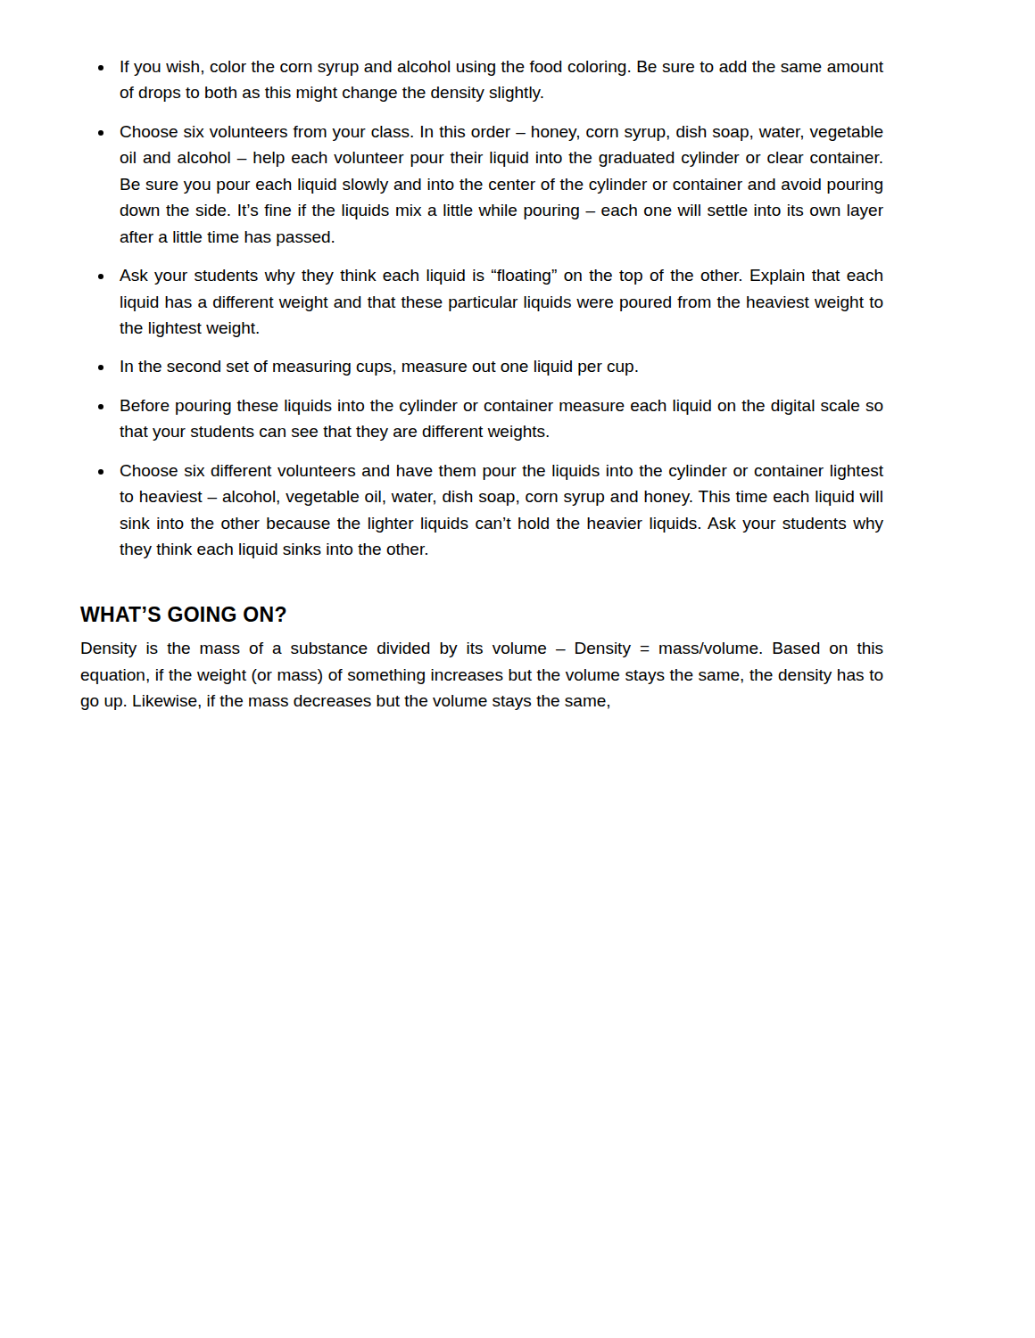If you wish, color the corn syrup and alcohol using the food coloring. Be sure to add the same amount of drops to both as this might change the density slightly.
Choose six volunteers from your class. In this order – honey, corn syrup, dish soap, water, vegetable oil and alcohol – help each volunteer pour their liquid into the graduated cylinder or clear container. Be sure you pour each liquid slowly and into the center of the cylinder or container and avoid pouring down the side. It’s fine if the liquids mix a little while pouring – each one will settle into its own layer after a little time has passed.
Ask your students why they think each liquid is “floating” on the top of the other. Explain that each liquid has a different weight and that these particular liquids were poured from the heaviest weight to the lightest weight.
In the second set of measuring cups, measure out one liquid per cup.
Before pouring these liquids into the cylinder or container measure each liquid on the digital scale so that your students can see that they are different weights.
Choose six different volunteers and have them pour the liquids into the cylinder or container lightest to heaviest – alcohol, vegetable oil, water, dish soap, corn syrup and honey. This time each liquid will sink into the other because the lighter liquids can’t hold the heavier liquids. Ask your students why they think each liquid sinks into the other.
WHAT’S GOING ON?
Density is the mass of a substance divided by its volume – Density = mass/volume. Based on this equation, if the weight (or mass) of something increases but the volume stays the same, the density has to go up. Likewise, if the mass decreases but the volume stays the same,